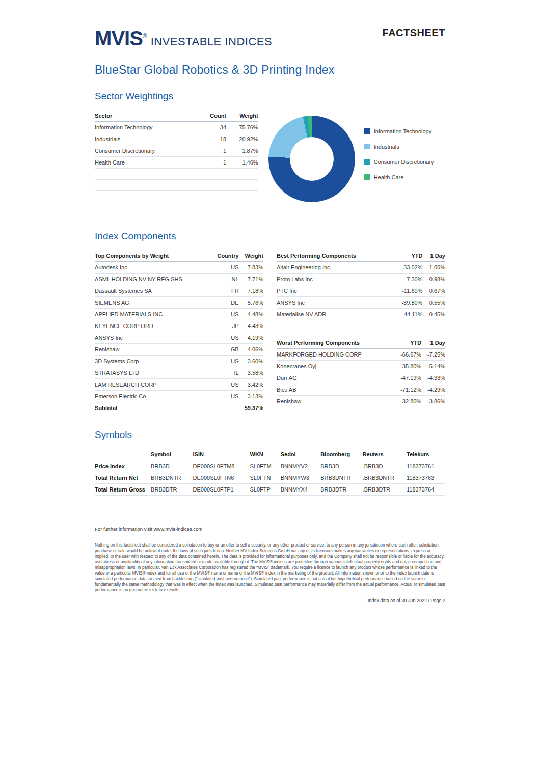MVIS® INVESTABLE INDICES
FACTSHEET
BlueStar Global Robotics & 3D Printing Index
Sector Weightings
| Sector | Count | Weight |
| --- | --- | --- |
| Information Technology | 34 | 75.76% |
| Industrials | 18 | 20.92% |
| Consumer Discretionary | 1 | 1.87% |
| Health Care | 1 | 1.46% |
Information Technology
Industrials
Consumer Discretionary
Health Care
Index Components
| Top Components by Weight | Country | Weight |
| --- | --- | --- |
| Autodesk Inc | US | 7.83% |
| ASML HOLDING NV-NY REG SHS | NL | 7.71% |
| Dassault Systemes SA | FR | 7.18% |
| SIEMENS AG | DE | 5.76% |
| APPLIED MATERIALS INC | US | 4.48% |
| KEYENCE CORP ORD | JP | 4.43% |
| ANSYS Inc | US | 4.19% |
| Renishaw | GB | 4.06% |
| 3D Systems Corp | US | 3.60% |
| STRATASYS LTD | IL | 3.58% |
| LAM RESEARCH CORP | US | 3.42% |
| Emerson Electric Co | US | 3.13% |
| Subtotal | | 59.37% |
| Best Performing Components | YTD | 1 Day |
| --- | --- | --- |
| Altair Engineering Inc. | -33.02% | 1.05% |
| Proto Labs Inc | -7.30% | 0.98% |
| PTC Inc | -11.60% | 0.67% |
| ANSYS Inc | -39.80% | 0.55% |
| Materialise NV ADR | -44.11% | 0.45% |
| Worst Performing Components | YTD | 1 Day |
| --- | --- | --- |
| MARKFORGED HOLDING CORP | -66.67% | -7.25% |
| Konecranes Oyj | -35.80% | -5.14% |
| Durr AG | -47.19% | -4.33% |
| Bico AB | -71.12% | -4.29% |
| Renishaw | -32.80% | -3.86% |
Symbols
| | Symbol | ISIN | WKN | Sedol | Bloomberg | Reuters | Telekurs |
| --- | --- | --- | --- | --- | --- | --- | --- |
| Price Index | BRB3D | DE000SL0FTM8 | SL0FTM | BNNMYV2 | BRB3D | .BRB3D | 118373761 |
| Total Return Net | BRB3DNTR | DE000SL0FTN6 | SL0FTN | BNNMYW3 | BRB3DNTR | .BRB3DNTR | 118373763 |
| Total Return Gross | BRB3DTR | DE000SL0FTP1 | SL0FTP | BNNMYX4 | BRB3DTR | .BRB3DTR | 118373764 |
For further information visit www.mvis-indices.com
Nothing on this factsheet shall be considered a solicitation to buy or an offer to sell a security, or any other product or service, to any person in any jurisdiction where such offer, solicitation, purchase or sale would be unlawful under the laws of such jurisdiction. Neither MV Index Solutions GmbH nor any of its licensors makes any warranties or representations, express or implied, to the user with respect to any of the data contained herein. The data is provided for informational purposes only, and the Company shall not be responsible or liable for the accuracy, usefulness or availability of any information transmitted or made available through it. The MVIS® indices are protected through various intellectual property rights and unfair competition and misappropriation laws. In particular, Van Eck Associates Corporation has registered the “MVIS” trademark. You require a licence to launch any product whose performance is linked to the value of a particular MVIS® index and for all use of the MVIS® name or name of the MVIS® index in the marketing of the product. All information shown prior to the index launch date is simulated performance data created from backtesting ("simulated past performance"). Simulated past performance is not actual but hypothetical performance based on the same or fundamentally the same methodology that was in effect when the index was launched. Simulated past performance may materially differ from the actual performance. Actual or simulated past performance is no guarantee for future results.
Index data as of 30 Jun 2022 / Page 2